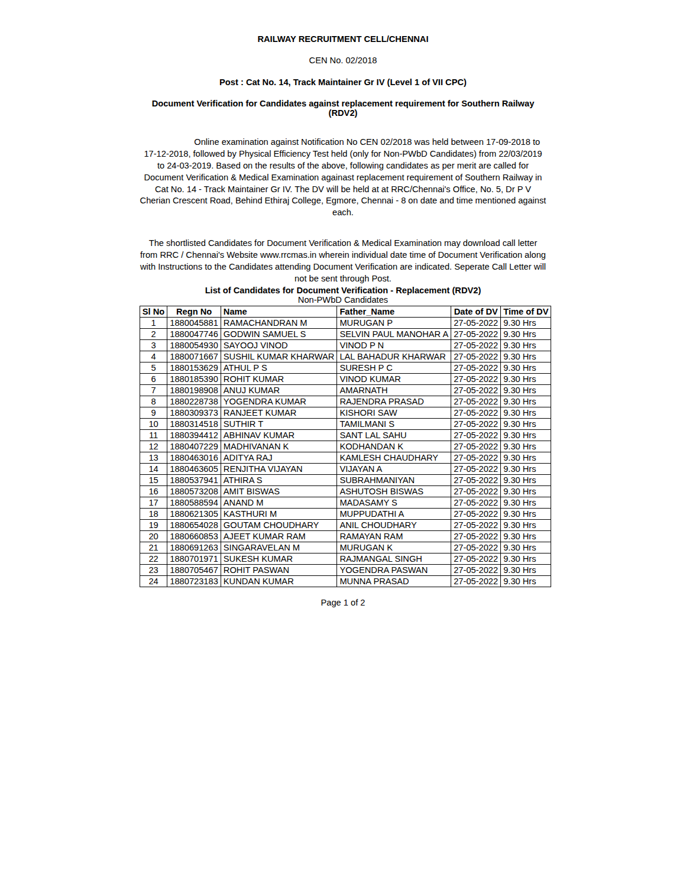RAILWAY RECRUITMENT CELL/CHENNAI
CEN No. 02/2018
Post : Cat No. 14, Track Maintainer Gr IV (Level 1 of VII CPC)
Document Verification for Candidates against replacement requirement for Southern Railway (RDV2)
Online examination against Notification No CEN 02/2018 was held between 17-09-2018 to 17-12-2018, followed by Physical Efficiency Test held (only for Non-PWbD Candidates) from 22/03/2019 to 24-03-2019. Based on the results of the above, following candidates as per merit are called for Document Verification & Medical Examination againast replacement requirement of Southern Railway in Cat No. 14 - Track Maintainer Gr IV. The DV will be held at at RRC/Chennai's Office, No. 5, Dr P V Cherian Crescent Road, Behind Ethiraj College, Egmore, Chennai - 8 on date and time mentioned against each.
The shortlisted Candidates for Document Verification & Medical Examination may download call letter from RRC / Chennai's Website www.rrcmas.in wherein individual date time of Document Verification along with Instructions to the Candidates attending Document Verification are indicated. Seperate Call Letter will not be sent through Post.
List of Candidates for Document Verification - Replacement (RDV2)
Non-PWbD Candidates
| Sl No | Regn No | Name | Father_Name | Date of DV | Time of DV |
| --- | --- | --- | --- | --- | --- |
| 1 | 1880045881 | RAMACHANDRAN M | MURUGAN P | 27-05-2022 | 9.30 Hrs |
| 2 | 1880047746 | GODWIN SAMUEL S | SELVIN PAUL MANOHAR A | 27-05-2022 | 9.30 Hrs |
| 3 | 1880054930 | SAYOOJ VINOD | VINOD P N | 27-05-2022 | 9.30 Hrs |
| 4 | 1880071667 | SUSHIL KUMAR KHARWAR | LAL BAHADUR KHARWAR | 27-05-2022 | 9.30 Hrs |
| 5 | 1880153629 | ATHUL P S | SURESH P C | 27-05-2022 | 9.30 Hrs |
| 6 | 1880185390 | ROHIT KUMAR | VINOD KUMAR | 27-05-2022 | 9.30 Hrs |
| 7 | 1880198908 | ANUJ KUMAR | AMARNATH | 27-05-2022 | 9.30 Hrs |
| 8 | 1880228738 | YOGENDRA KUMAR | RAJENDRA PRASAD | 27-05-2022 | 9.30 Hrs |
| 9 | 1880309373 | RANJEET KUMAR | KISHORI SAW | 27-05-2022 | 9.30 Hrs |
| 10 | 1880314518 | SUTHIR T | TAMILMANI S | 27-05-2022 | 9.30 Hrs |
| 11 | 1880394412 | ABHINAV KUMAR | SANT LAL SAHU | 27-05-2022 | 9.30 Hrs |
| 12 | 1880407229 | MADHIVANAN K | KODHANDAN K | 27-05-2022 | 9.30 Hrs |
| 13 | 1880463016 | ADITYA RAJ | KAMLESH CHAUDHARY | 27-05-2022 | 9.30 Hrs |
| 14 | 1880463605 | RENJITHA VIJAYAN | VIJAYAN A | 27-05-2022 | 9.30 Hrs |
| 15 | 1880537941 | ATHIRA S | SUBRAHMANIYAN | 27-05-2022 | 9.30 Hrs |
| 16 | 1880573208 | AMIT BISWAS | ASHUTOSH BISWAS | 27-05-2022 | 9.30 Hrs |
| 17 | 1880588594 | ANAND M | MADASAMY S | 27-05-2022 | 9.30 Hrs |
| 18 | 1880621305 | KASTHURI M | MUPPUDATHI A | 27-05-2022 | 9.30 Hrs |
| 19 | 1880654028 | GOUTAM CHOUDHARY | ANIL CHOUDHARY | 27-05-2022 | 9.30 Hrs |
| 20 | 1880660853 | AJEET KUMAR RAM | RAMAYAN RAM | 27-05-2022 | 9.30 Hrs |
| 21 | 1880691263 | SINGARAVELAN M | MURUGAN K | 27-05-2022 | 9.30 Hrs |
| 22 | 1880701971 | SUKESH KUMAR | RAJMANGAL SINGH | 27-05-2022 | 9.30 Hrs |
| 23 | 1880705467 | ROHIT PASWAN | YOGENDRA PASWAN | 27-05-2022 | 9.30 Hrs |
| 24 | 1880723183 | KUNDAN KUMAR | MUNNA PRASAD | 27-05-2022 | 9.30 Hrs |
Page 1 of 2